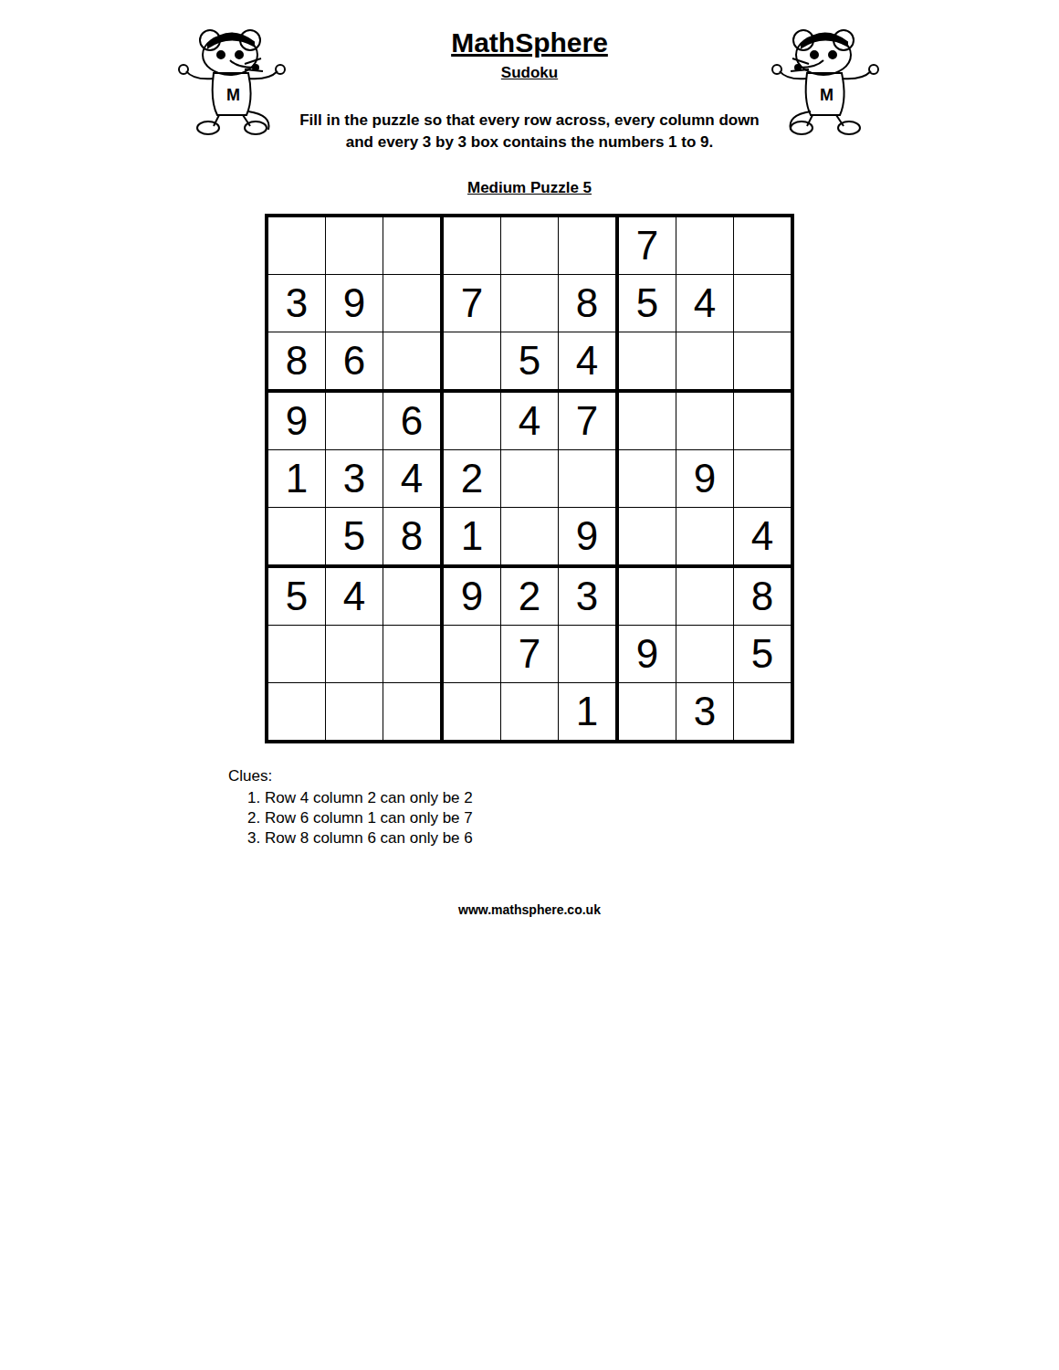M
M
MathSphere
Sudoku
Fill in the puzzle so that every row across, every column down
and every 3 by 3 box contains the numbers 1 to 9.
Medium Puzzle 5
| | | | | | | 7 | | |
| 3 | 9 | | 7 | | 8 | 5 | 4 | |
| 8 | 6 | | | 5 | 4 | | | |
| 9 | | 6 | | 4 | 7 | | | |
| 1 | 3 | 4 | 2 | | | | 9 | |
| | 5 | 8 | 1 | | 9 | | | 4 |
| 5 | 4 | | 9 | 2 | 3 | | | 8 |
| | | | | 7 | | 9 | | 5 |
| | | | | | 1 | | 3 | |
Clues:
Row 4 column 2 can only be 2
Row 6 column 1 can only be 7
Row 8 column 6 can only be 6
www.mathsphere.co.uk